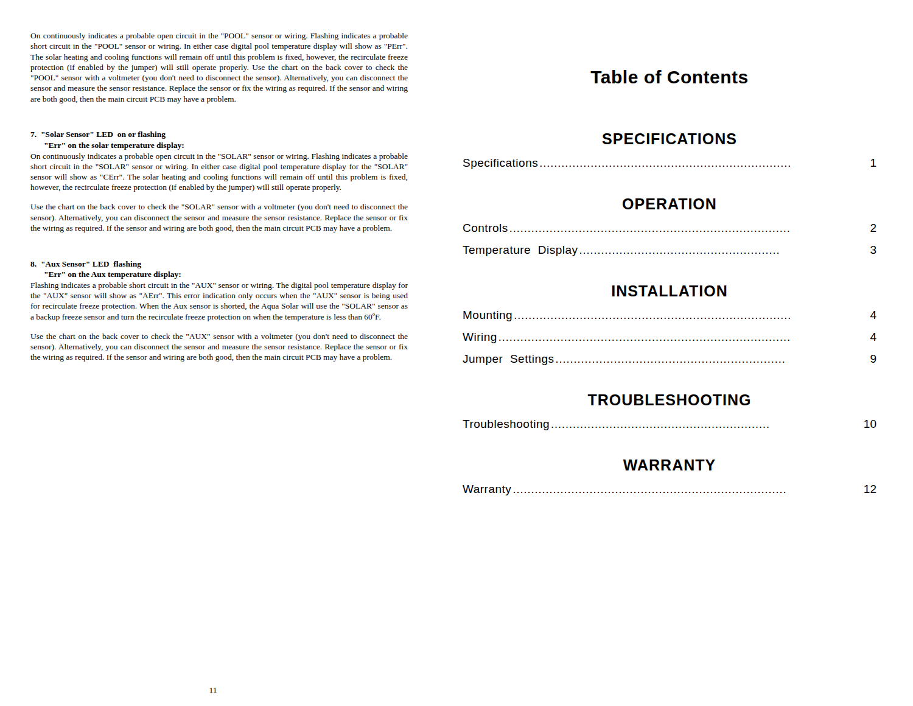On continuously indicates a probable open circuit in the "POOL" sensor or wiring. Flashing indicates a probable short circuit in the "POOL" sensor or wiring. In either case digital pool temperature display will show as "PErr". The solar heating and cooling functions will remain off until this problem is fixed, however, the recirculate freeze protection (if enabled by the jumper) will still operate properly. Use the chart on the back cover to check the "POOL" sensor with a voltmeter (you don't need to disconnect the sensor). Alternatively, you can disconnect the sensor and measure the sensor resistance. Replace the sensor or fix the wiring as required. If the sensor and wiring are both good, then the main circuit PCB may have a problem.
7. "Solar Sensor" LED on or flashing
"Err" on the solar temperature display:
On continuously indicates a probable open circuit in the "SOLAR" sensor or wiring. Flashing indicates a probable short circuit in the "SOLAR" sensor or wiring. In either case digital pool temperature display for the "SOLAR" sensor will show as "CErr". The solar heating and cooling functions will remain off until this problem is fixed, however, the recirculate freeze protection (if enabled by the jumper) will still operate properly.
Use the chart on the back cover to check the "SOLAR" sensor with a voltmeter (you don't need to disconnect the sensor). Alternatively, you can disconnect the sensor and measure the sensor resistance. Replace the sensor or fix the wiring as required. If the sensor and wiring are both good, then the main circuit PCB may have a problem.
8. "Aux Sensor" LED flashing
"Err" on the Aux temperature display:
Flashing indicates a probable short circuit in the "AUX" sensor or wiring. The digital pool temperature display for the "AUX" sensor will show as "AErr". This error indication only occurs when the "AUX" sensor is being used for recirculate freeze protection. When the Aux sensor is shorted, the Aqua Solar will use the "SOLAR" sensor as a backup freeze sensor and turn the recirculate freeze protection on when the temperature is less than 60ºF.
Use the chart on the back cover to check the "AUX" sensor with a voltmeter (you don't need to disconnect the sensor). Alternatively, you can disconnect the sensor and measure the sensor resistance. Replace the sensor or fix the wiring as required. If the sensor and wiring are both good, then the main circuit PCB may have a problem.
11
Table of Contents
SPECIFICATIONS
Specifications ..................................................................... 1
OPERATION
Controls ............................................................................. 2
Temperature Display ....................................................... 3
INSTALLATION
Mounting ............................................................................ 4
Wiring ................................................................................ 4
Jumper Settings ............................................................... 9
TROUBLESHOOTING
Troubleshooting ............................................................ 10
WARRANTY
Warranty ........................................................................... 12